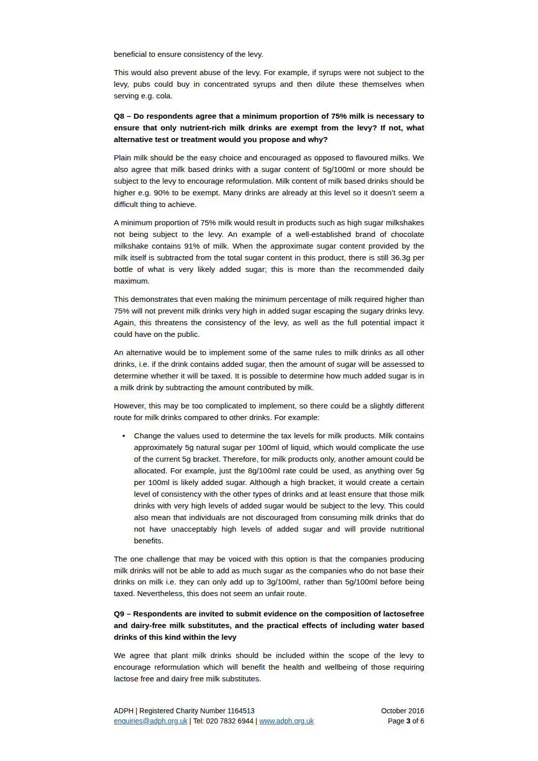beneficial to ensure consistency of the levy.
This would also prevent abuse of the levy. For example, if syrups were not subject to the levy, pubs could buy in concentrated syrups and then dilute these themselves when serving e.g. cola.
Q8 – Do respondents agree that a minimum proportion of 75% milk is necessary to ensure that only nutrient-rich milk drinks are exempt from the levy? If not, what alternative test or treatment would you propose and why?
Plain milk should be the easy choice and encouraged as opposed to flavoured milks. We also agree that milk based drinks with a sugar content of 5g/100ml or more should be subject to the levy to encourage reformulation. Milk content of milk based drinks should be higher e.g. 90% to be exempt. Many drinks are already at this level so it doesn’t seem a difficult thing to achieve.
A minimum proportion of 75% milk would result in products such as high sugar milkshakes not being subject to the levy. An example of a well-established brand of chocolate milkshake contains 91% of milk. When the approximate sugar content provided by the milk itself is subtracted from the total sugar content in this product, there is still 36.3g per bottle of what is very likely added sugar; this is more than the recommended daily maximum.
This demonstrates that even making the minimum percentage of milk required higher than 75% will not prevent milk drinks very high in added sugar escaping the sugary drinks levy. Again, this threatens the consistency of the levy, as well as the full potential impact it could have on the public.
An alternative would be to implement some of the same rules to milk drinks as all other drinks, i.e. if the drink contains added sugar, then the amount of sugar will be assessed to determine whether it will be taxed. It is possible to determine how much added sugar is in a milk drink by subtracting the amount contributed by milk.
However, this may be too complicated to implement, so there could be a slightly different route for milk drinks compared to other drinks. For example:
Change the values used to determine the tax levels for milk products. Milk contains approximately 5g natural sugar per 100ml of liquid, which would complicate the use of the current 5g bracket. Therefore, for milk products only, another amount could be allocated. For example, just the 8g/100ml rate could be used, as anything over 5g per 100ml is likely added sugar. Although a high bracket, it would create a certain level of consistency with the other types of drinks and at least ensure that those milk drinks with very high levels of added sugar would be subject to the levy. This could also mean that individuals are not discouraged from consuming milk drinks that do not have unacceptably high levels of added sugar and will provide nutritional benefits.
The one challenge that may be voiced with this option is that the companies producing milk drinks will not be able to add as much sugar as the companies who do not base their drinks on milk i.e. they can only add up to 3g/100ml, rather than 5g/100ml before being taxed. Nevertheless, this does not seem an unfair route.
Q9 – Respondents are invited to submit evidence on the composition of lactosefree and dairy-free milk substitutes, and the practical effects of including water based drinks of this kind within the levy
We agree that plant milk drinks should be included within the scope of the levy to encourage reformulation which will benefit the health and wellbeing of those requiring lactose free and dairy free milk substitutes.
ADPH | Registered Charity Number 1164513
enquiries@adph.org.uk | Tel: 020 7832 6944 | www.adph.org.uk
October 2016
Page 3 of 6